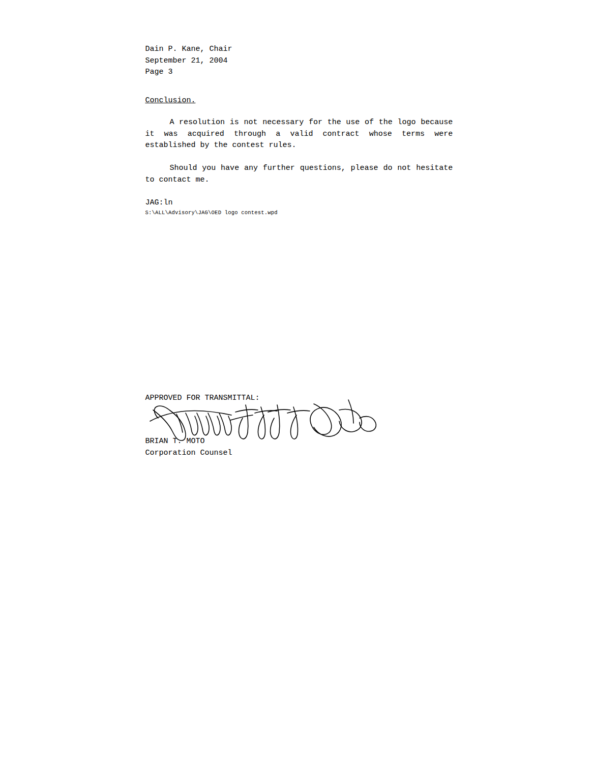Dain P. Kane, Chair
September 21, 2004
Page 3
Conclusion.
A resolution is not necessary for the use of the logo because it was acquired through a valid contract whose terms were established by the contest rules.
Should you have any further questions, please do not hesitate to contact me.
JAG:ln
S:\ALL\Advisory\JAG\OED logo contest.wpd
APPROVED FOR TRANSMITTAL:
BRIAN T. MOTO
Corporation Counsel